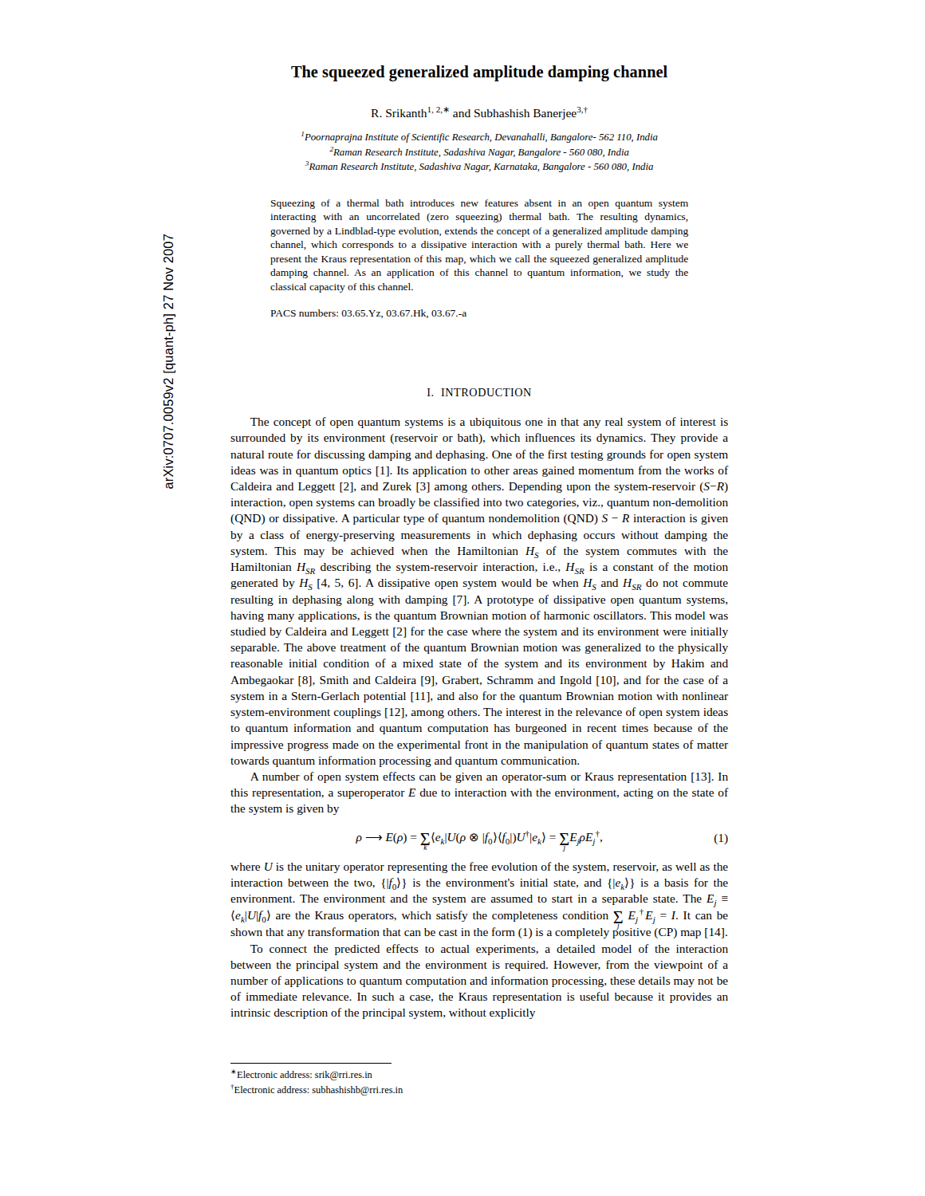arXiv:0707.0059v2 [quant-ph] 27 Nov 2007
The squeezed generalized amplitude damping channel
R. Srikanth1, 2,∗ and Subhashish Banerjee3,†
1Poornaprajna Institute of Scientific Research, Devanahalli, Bangalore- 562 110, India
2Raman Research Institute, Sadashiva Nagar, Bangalore - 560 080, India
3Raman Research Institute, Sadashiva Nagar, Karnataka, Bangalore - 560 080, India
Squeezing of a thermal bath introduces new features absent in an open quantum system interacting with an uncorrelated (zero squeezing) thermal bath. The resulting dynamics, governed by a Lindblad-type evolution, extends the concept of a generalized amplitude damping channel, which corresponds to a dissipative interaction with a purely thermal bath. Here we present the Kraus representation of this map, which we call the squeezed generalized amplitude damping channel. As an application of this channel to quantum information, we study the classical capacity of this channel.
PACS numbers: 03.65.Yz, 03.67.Hk, 03.67.-a
I. INTRODUCTION
The concept of open quantum systems is a ubiquitous one in that any real system of interest is surrounded by its environment (reservoir or bath), which influences its dynamics. They provide a natural route for discussing damping and dephasing. One of the first testing grounds for open system ideas was in quantum optics [1]. Its application to other areas gained momentum from the works of Caldeira and Leggett [2], and Zurek [3] among others. Depending upon the system-reservoir (S−R) interaction, open systems can broadly be classified into two categories, viz., quantum non-demolition (QND) or dissipative. A particular type of quantum nondemolition (QND) S − R interaction is given by a class of energy-preserving measurements in which dephasing occurs without damping the system. This may be achieved when the Hamiltonian HS of the system commutes with the Hamiltonian HSR describing the system-reservoir interaction, i.e., HSR is a constant of the motion generated by HS [4, 5, 6]. A dissipative open system would be when HS and HSR do not commute resulting in dephasing along with damping [7]. A prototype of dissipative open quantum systems, having many applications, is the quantum Brownian motion of harmonic oscillators. This model was studied by Caldeira and Leggett [2] for the case where the system and its environment were initially separable. The above treatment of the quantum Brownian motion was generalized to the physically reasonable initial condition of a mixed state of the system and its environment by Hakim and Ambegaokar [8], Smith and Caldeira [9], Grabert, Schramm and Ingold [10], and for the case of a system in a Stern-Gerlach potential [11], and also for the quantum Brownian motion with nonlinear system-environment couplings [12], among others. The interest in the relevance of open system ideas to quantum information and quantum computation has burgeoned in recent times because of the impressive progress made on the experimental front in the manipulation of quantum states of matter towards quantum information processing and quantum communication.
A number of open system effects can be given an operator-sum or Kraus representation [13]. In this representation, a superoperator E due to interaction with the environment, acting on the state of the system is given by
ρ ⟶ E(ρ) = Σk⟨ek|U(ρ ⊗ |f0⟩⟨f0|)U†|ek⟩ = Σj Ej ρEj†, (1)
where U is the unitary operator representing the free evolution of the system, reservoir, as well as the interaction between the two, {|f0⟩} is the environment's initial state, and {|ek⟩} is a basis for the environment. The environment and the system are assumed to start in a separable state. The Ej ≡ ⟨ek|U|f0⟩ are the Kraus operators, which satisfy the completeness condition Σj Ej†Ej = I. It can be shown that any transformation that can be cast in the form (1) is a completely positive (CP) map [14].
To connect the predicted effects to actual experiments, a detailed model of the interaction between the principal system and the environment is required. However, from the viewpoint of a number of applications to quantum computation and information processing, these details may not be of immediate relevance. In such a case, the Kraus representation is useful because it provides an intrinsic description of the principal system, without explicitly
∗Electronic address: srik@rri.res.in
†Electronic address: subhashishb@rri.res.in